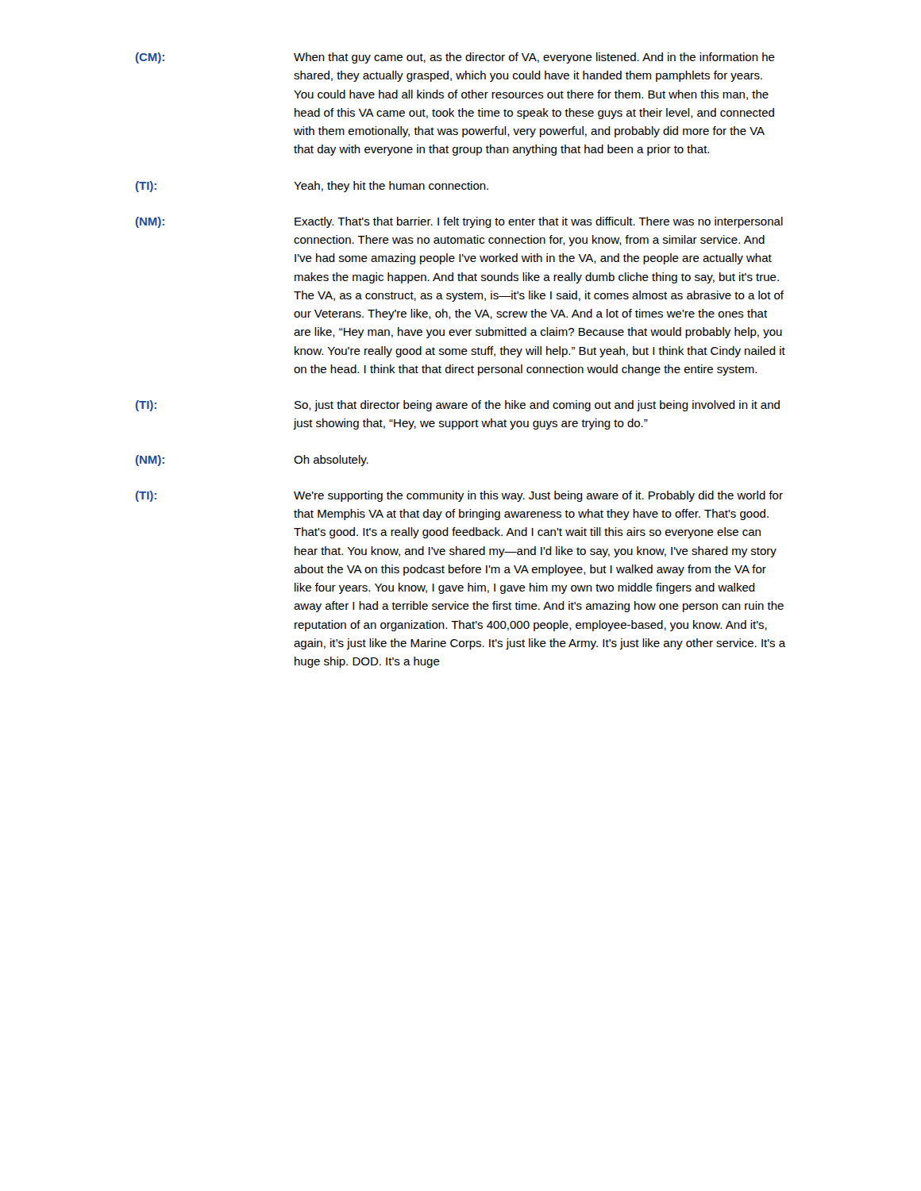(CM):
When that guy came out, as the director of VA, everyone listened. And in the information he shared, they actually grasped, which you could have it handed them pamphlets for years. You could have had all kinds of other resources out there for them. But when this man, the head of this VA came out, took the time to speak to these guys at their level, and connected with them emotionally, that was powerful, very powerful, and probably did more for the VA that day with everyone in that group than anything that had been a prior to that.
(TI):
Yeah, they hit the human connection.
(NM):
Exactly. That's that barrier. I felt trying to enter that it was difficult. There was no interpersonal connection. There was no automatic connection for, you know, from a similar service. And I've had some amazing people I've worked with in the VA, and the people are actually what makes the magic happen. And that sounds like a really dumb cliche thing to say, but it's true. The VA, as a construct, as a system, is—it's like I said, it comes almost as abrasive to a lot of our Veterans. They're like, oh, the VA, screw the VA. And a lot of times we're the ones that are like, “Hey man, have you ever submitted a claim? Because that would probably help, you know. You're really good at some stuff, they will help.” But yeah, but I think that Cindy nailed it on the head. I think that that direct personal connection would change the entire system.
(TI):
So, just that director being aware of the hike and coming out and just being involved in it and just showing that, “Hey, we support what you guys are trying to do.”
(NM):
Oh absolutely.
(TI):
We're supporting the community in this way. Just being aware of it. Probably did the world for that Memphis VA at that day of bringing awareness to what they have to offer. That's good. That's good. It's a really good feedback. And I can't wait till this airs so everyone else can hear that. You know, and I've shared my—and I'd like to say, you know, I've shared my story about the VA on this podcast before I'm a VA employee, but I walked away from the VA for like four years. You know, I gave him, I gave him my own two middle fingers and walked away after I had a terrible service the first time. And it's amazing how one person can ruin the reputation of an organization. That's 400,000 people, employee-based, you know. And it's, again, it’s just like the Marine Corps. It's just like the Army. It's just like any other service. It's a huge ship. DOD. It's a huge